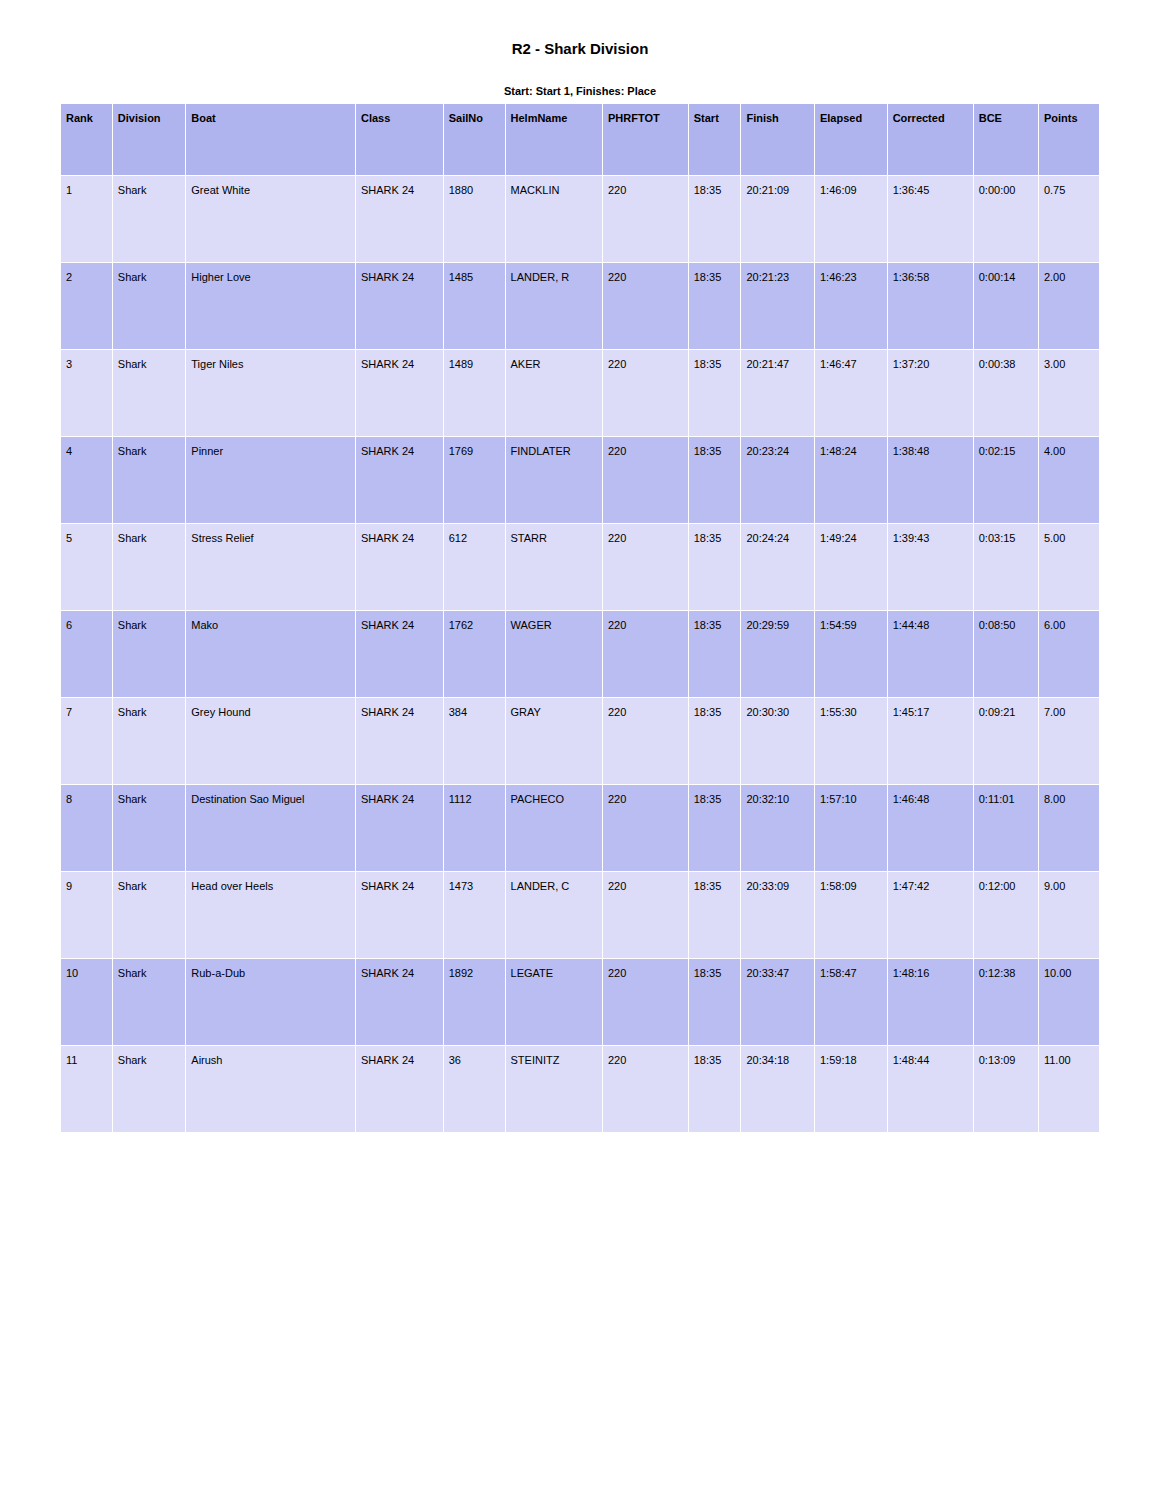R2 - Shark Division
Start: Start 1, Finishes: Place
| Rank | Division | Boat | Class | SailNo | HelmName | PHRFTOT | Start | Finish | Elapsed | Corrected | BCE | Points |
| --- | --- | --- | --- | --- | --- | --- | --- | --- | --- | --- | --- | --- |
| 1 | Shark | Great White | SHARK 24 | 1880 | MACKLIN | 220 | 18:35 | 20:21:09 | 1:46:09 | 1:36:45 | 0:00:00 | 0.75 |
| 2 | Shark | Higher Love | SHARK 24 | 1485 | LANDER, R | 220 | 18:35 | 20:21:23 | 1:46:23 | 1:36:58 | 0:00:14 | 2.00 |
| 3 | Shark | Tiger Niles | SHARK 24 | 1489 | AKER | 220 | 18:35 | 20:21:47 | 1:46:47 | 1:37:20 | 0:00:38 | 3.00 |
| 4 | Shark | Pinner | SHARK 24 | 1769 | FINDLATER | 220 | 18:35 | 20:23:24 | 1:48:24 | 1:38:48 | 0:02:15 | 4.00 |
| 5 | Shark | Stress Relief | SHARK 24 | 612 | STARR | 220 | 18:35 | 20:24:24 | 1:49:24 | 1:39:43 | 0:03:15 | 5.00 |
| 6 | Shark | Mako | SHARK 24 | 1762 | WAGER | 220 | 18:35 | 20:29:59 | 1:54:59 | 1:44:48 | 0:08:50 | 6.00 |
| 7 | Shark | Grey Hound | SHARK 24 | 384 | GRAY | 220 | 18:35 | 20:30:30 | 1:55:30 | 1:45:17 | 0:09:21 | 7.00 |
| 8 | Shark | Destination Sao Miguel | SHARK 24 | 1112 | PACHECO | 220 | 18:35 | 20:32:10 | 1:57:10 | 1:46:48 | 0:11:01 | 8.00 |
| 9 | Shark | Head over Heels | SHARK 24 | 1473 | LANDER, C | 220 | 18:35 | 20:33:09 | 1:58:09 | 1:47:42 | 0:12:00 | 9.00 |
| 10 | Shark | Rub-a-Dub | SHARK 24 | 1892 | LEGATE | 220 | 18:35 | 20:33:47 | 1:58:47 | 1:48:16 | 0:12:38 | 10.00 |
| 11 | Shark | Airush | SHARK 24 | 36 | STEINITZ | 220 | 18:35 | 20:34:18 | 1:59:18 | 1:48:44 | 0:13:09 | 11.00 |